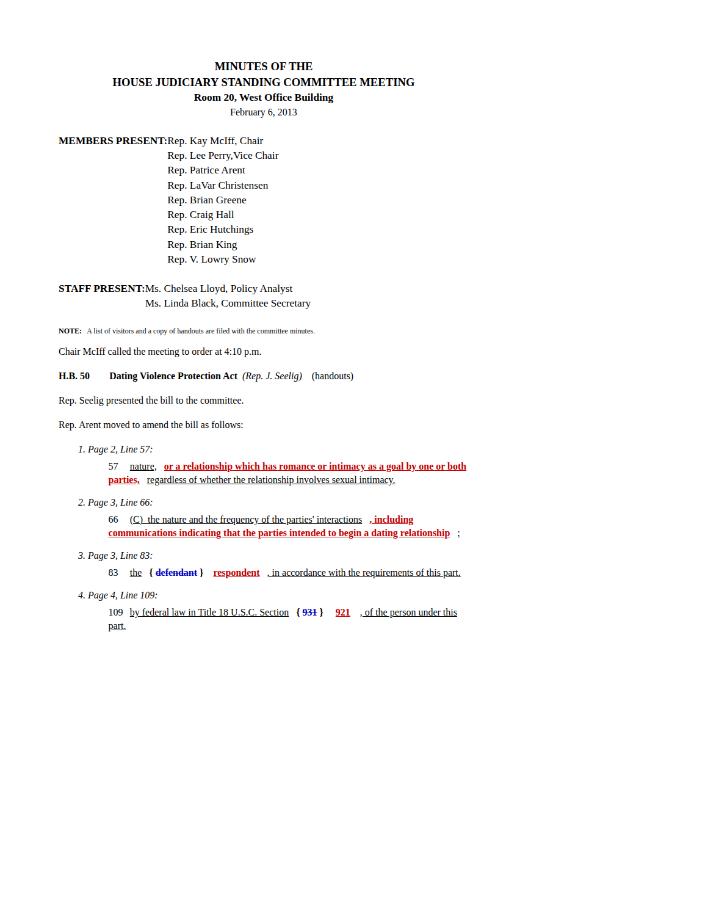MINUTES OF THE
HOUSE JUDICIARY STANDING COMMITTEE MEETING
Room 20, West Office Building
February 6, 2013
| MEMBERS PRESENT: | Rep. Kay McIff, Chair Rep. Lee Perry,Vice Chair Rep. Patrice Arent Rep. LaVar Christensen Rep. Brian Greene Rep. Craig Hall Rep. Eric Hutchings Rep. Brian King Rep. V. Lowry Snow |
| STAFF PRESENT: | Ms. Chelsea Lloyd, Policy Analyst Ms. Linda Black, Committee Secretary |
NOTE: A list of visitors and a copy of handouts are filed with the committee minutes.
Chair McIff called the meeting to order at 4:10 p.m.
H.B. 50 Dating Violence Protection Act (Rep. J. Seelig) (handouts)
Rep. Seelig presented the bill to the committee.
Rep. Arent moved to amend the bill as follows:
Page 2, Line 57:
57 nature, or a relationship which has romance or intimacy as a goal by one or both parties, regardless of whether the relationship involves sexual intimacy.
Page 3, Line 66:
66(C) the nature and the frequency of the parties' interactions , including communications indicating that the parties intended to begin a dating relationship ;
Page 3, Line 83:
83 the { defendant } respondent , in accordance with the requirements of this part.
Page 4, Line 109:
109 by federal law in Title 18 U.S.C. Section { 931 } 921 , of the person under this part.